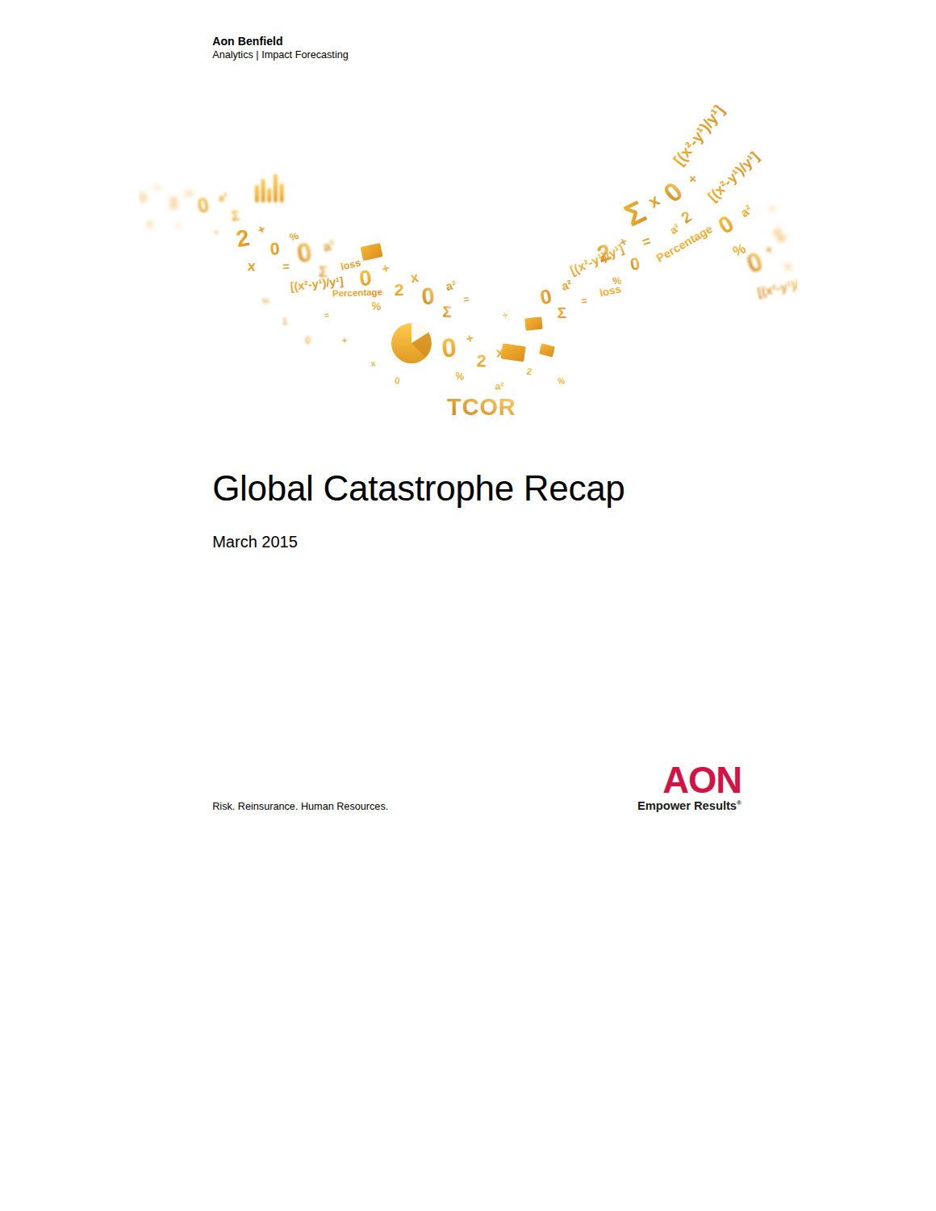Aon Benfield
Analytics | Impact Forecasting
0 + 2 % x = 0 a² Σ ÷ 2 + 0 % x = 0 a² Σ [(x²-y¹)/y¹] loss Percentage 0 + 2 % x 0 a² Σ = 0 + 2 % x TCOR 0 a² Σ = [(x²-y¹)/y¹] loss 2 + 0 % Σ x = Percentage a² 0 + 2 [(x²-y¹)/y¹] [(x²-y¹)/y¹] 0 a² % 0 + [(x²-y¹)/y¹] Σ x = ÷ 2 % a² 0 x + = 0 Σ %
Global Catastrophe Recap
March 2015
Risk. Reinsurance. Human Resources.
AON
Empower Results®